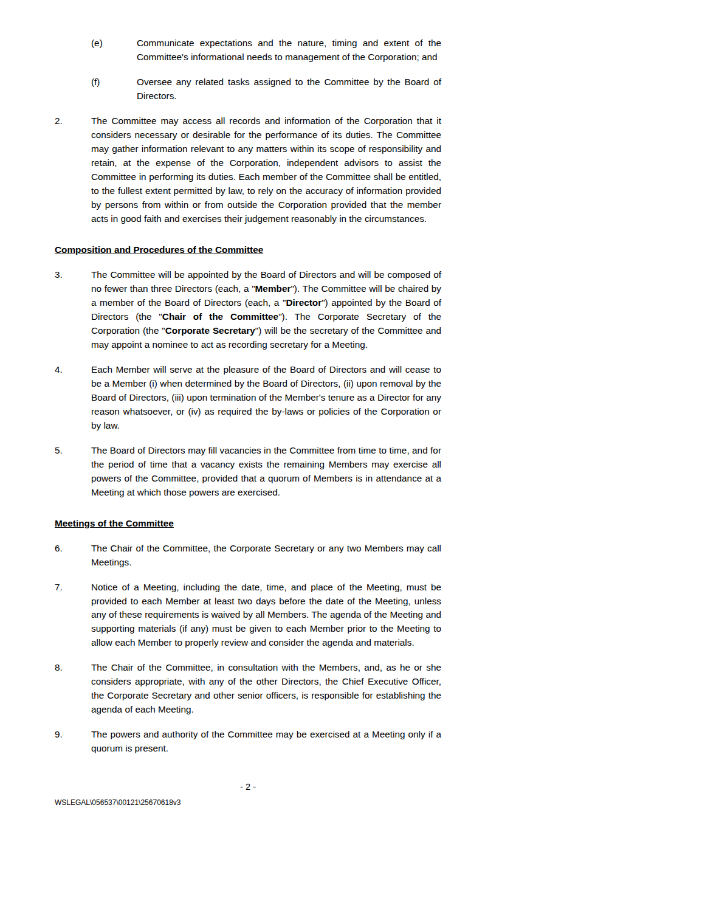(e)
Communicate expectations and the nature, timing and extent of the Committee's informational needs to management of the Corporation; and
(f)
Oversee any related tasks assigned to the Committee by the Board of Directors.
2.
The Committee may access all records and information of the Corporation that it considers necessary or desirable for the performance of its duties. The Committee may gather information relevant to any matters within its scope of responsibility and retain, at the expense of the Corporation, independent advisors to assist the Committee in performing its duties. Each member of the Committee shall be entitled, to the fullest extent permitted by law, to rely on the accuracy of information provided by persons from within or from outside the Corporation provided that the member acts in good faith and exercises their judgement reasonably in the circumstances.
Composition and Procedures of the Committee
3.
The Committee will be appointed by the Board of Directors and will be composed of no fewer than three Directors (each, a "Member"). The Committee will be chaired by a member of the Board of Directors (each, a "Director") appointed by the Board of Directors (the "Chair of the Committee"). The Corporate Secretary of the Corporation (the "Corporate Secretary") will be the secretary of the Committee and may appoint a nominee to act as recording secretary for a Meeting.
4.
Each Member will serve at the pleasure of the Board of Directors and will cease to be a Member (i) when determined by the Board of Directors, (ii) upon removal by the Board of Directors, (iii) upon termination of the Member's tenure as a Director for any reason whatsoever, or (iv) as required the by-laws or policies of the Corporation or by law.
5.
The Board of Directors may fill vacancies in the Committee from time to time, and for the period of time that a vacancy exists the remaining Members may exercise all powers of the Committee, provided that a quorum of Members is in attendance at a Meeting at which those powers are exercised.
Meetings of the Committee
6.
The Chair of the Committee, the Corporate Secretary or any two Members may call Meetings.
7.
Notice of a Meeting, including the date, time, and place of the Meeting, must be provided to each Member at least two days before the date of the Meeting, unless any of these requirements is waived by all Members. The agenda of the Meeting and supporting materials (if any) must be given to each Member prior to the Meeting to allow each Member to properly review and consider the agenda and materials.
8.
The Chair of the Committee, in consultation with the Members, and, as he or she considers appropriate, with any of the other Directors, the Chief Executive Officer, the Corporate Secretary and other senior officers, is responsible for establishing the agenda of each Meeting.
9.
The powers and authority of the Committee may be exercised at a Meeting only if a quorum is present.
- 2 -
WSLEGAL\056537\00121\25670618v3